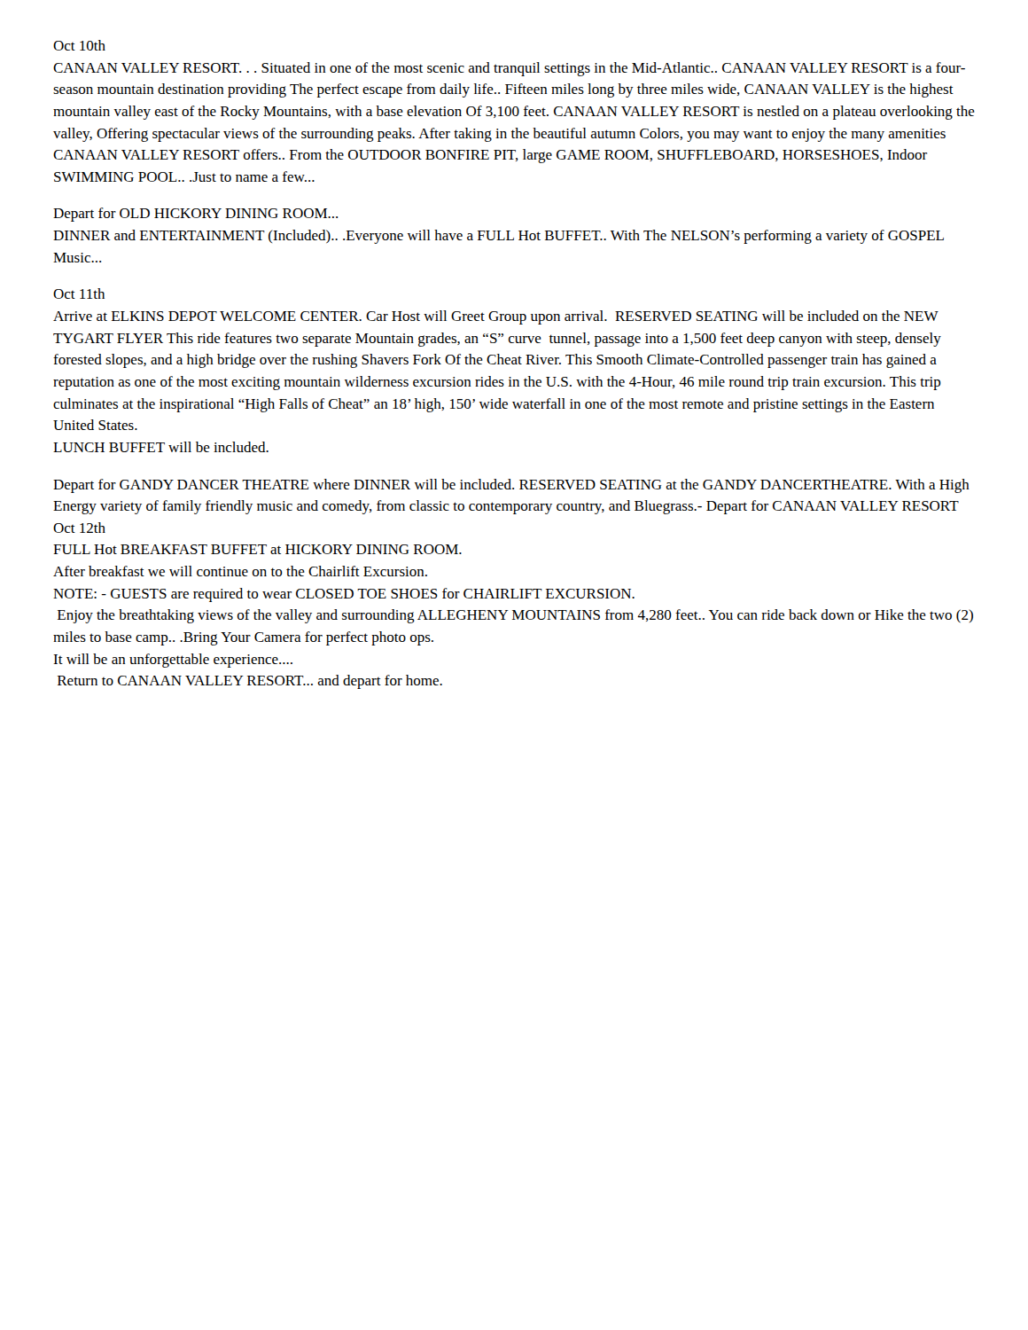Oct 10th
CANAAN VALLEY RESORT. . . Situated in one of the most scenic and tranquil settings in the Mid-Atlantic.. CANAAN VALLEY RESORT is a four-season mountain destination providing The perfect escape from daily life.. Fifteen miles long by three miles wide, CANAAN VALLEY is the highest mountain valley east of the Rocky Mountains, with a base elevation Of 3,100 feet. CANAAN VALLEY RESORT is nestled on a plateau overlooking the valley, Offering spectacular views of the surrounding peaks. After taking in the beautiful autumn Colors, you may want to enjoy the many amenities CANAAN VALLEY RESORT offers.. From the OUTDOOR BONFIRE PIT, large GAME ROOM, SHUFFLEBOARD, HORSESHOES, Indoor SWIMMING POOL.. .Just to name a few...
Depart for OLD HICKORY DINING ROOM...
DINNER and ENTERTAINMENT (Included).. .Everyone will have a FULL Hot BUFFET.. With The NELSON’s performing a variety of GOSPEL Music...
Oct 11th
Arrive at ELKINS DEPOT WELCOME CENTER. Car Host will Greet Group upon arrival. RESERVED SEATING will be included on the NEW TYGART FLYER This ride features two separate Mountain grades, an “S” curve tunnel, passage into a 1,500 feet deep canyon with steep, densely forested slopes, and a high bridge over the rushing Shavers Fork Of the Cheat River. This Smooth Climate-Controlled passenger train has gained a reputation as one of the most exciting mountain wilderness excursion rides in the U.S. with the 4-Hour, 46 mile round trip train excursion. This trip culminates at the inspirational “High Falls of Cheat” an 18’ high, 150’ wide waterfall in one of the most remote and pristine settings in the Eastern United States.
LUNCH BUFFET will be included.
Depart for GANDY DANCER THEATRE where DINNER will be included. RESERVED SEATING at the GANDY DANCERTHEATRE. With a High Energy variety of family friendly music and comedy, from classic to contemporary country, and Bluegrass.- Depart for CANAAN VALLEY RESORT
Oct 12th
FULL Hot BREAKFAST BUFFET at HICKORY DINING ROOM.
After breakfast we will continue on to the Chairlift Excursion.
NOTE: - GUESTS are required to wear CLOSED TOE SHOES for CHAIRLIFT EXCURSION.
Enjoy the breathtaking views of the valley and surrounding ALLEGHENY MOUNTAINS from 4,280 feet.. You can ride back down or Hike the two (2) miles to base camp.. .Bring Your Camera for perfect photo ops.
It will be an unforgettable experience....
Return to CANAAN VALLEY RESORT... and depart for home.